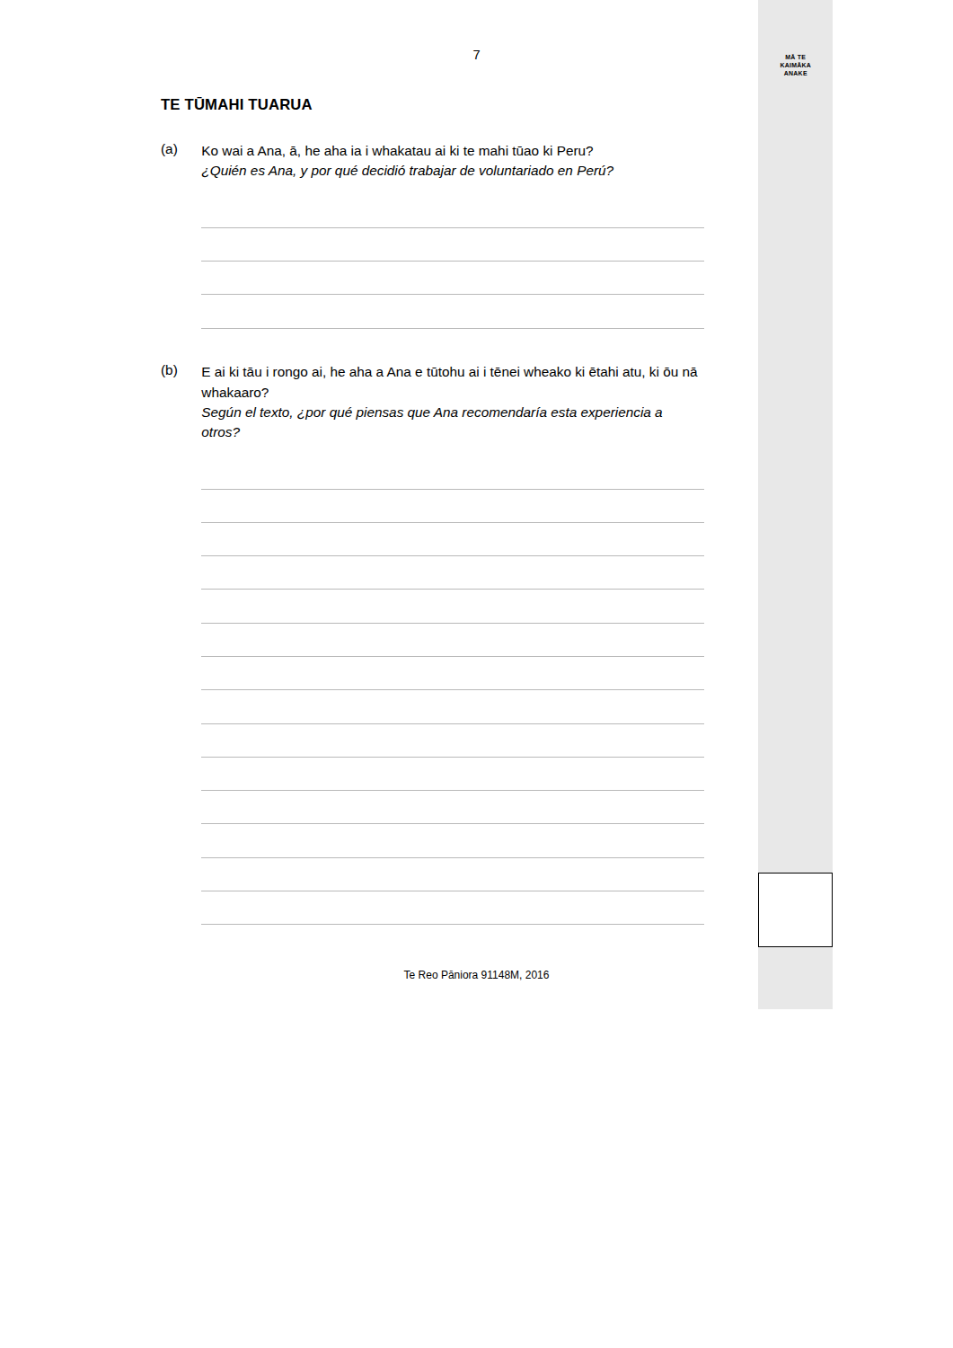MĀ TE
KAIMĀKA
ANAKE
7
TE TŪMAHI TUARUA
(a)
Ko wai a Ana, ā, he aha ia i whakatau ai ki te mahi tūao ki Peru?
¿Quién es Ana, y por qué decidió trabajar de voluntariado en Perú?
(b)
E ai ki tāu i rongo ai, he aha a Ana e tūtohu ai i tēnei wheako ki ētahi atu, ki ōu nā whakaaro?
Según el texto, ¿por qué piensas que Ana recomendaría esta experiencia a otros?
Te Reo Pāniora 91148M, 2016